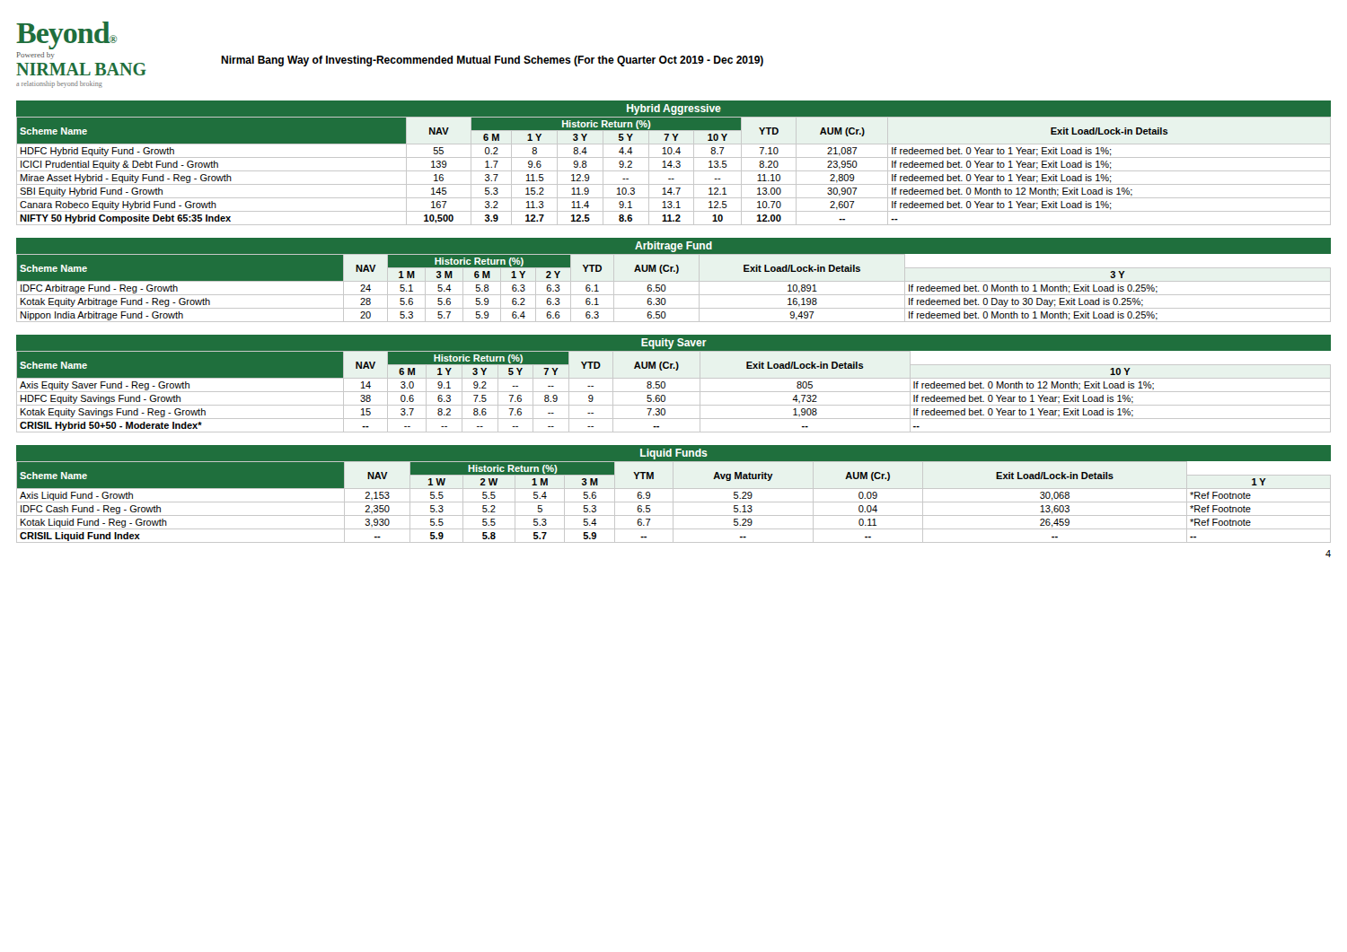Beyond®
Powered by
NIRMAL BANG
a relationship beyond broking
Nirmal Bang Way of Investing-Recommended Mutual Fund Schemes (For the Quarter Oct 2019 - Dec 2019)
Hybrid Aggressive
| Scheme Name | NAV | Historic Return (%) | YTD | AUM (Cr.) | Exit Load/Lock-in Details |
| --- | --- | --- | --- | --- | --- |
| 6 M | 1 Y | 3 Y | 5 Y | 7 Y | 10 Y |
| HDFC Hybrid Equity Fund - Growth | 55 | 0.2 | 8 | 8.4 | 4.4 | 10.4 | 8.7 | 7.10 | 21,087 | If redeemed bet. 0 Year to 1 Year; Exit Load is 1%; |
| ICICI Prudential Equity & Debt Fund - Growth | 139 | 1.7 | 9.6 | 9.8 | 9.2 | 14.3 | 13.5 | 8.20 | 23,950 | If redeemed bet. 0 Year to 1 Year; Exit Load is 1%; |
| Mirae Asset Hybrid - Equity Fund - Reg - Growth | 16 | 3.7 | 11.5 | 12.9 | -- | -- | -- | 11.10 | 2,809 | If redeemed bet. 0 Year to 1 Year; Exit Load is 1%; |
| SBI Equity Hybrid Fund - Growth | 145 | 5.3 | 15.2 | 11.9 | 10.3 | 14.7 | 12.1 | 13.00 | 30,907 | If redeemed bet. 0 Month to 12 Month; Exit Load is 1%; |
| Canara Robeco Equity Hybrid Fund - Growth | 167 | 3.2 | 11.3 | 11.4 | 9.1 | 13.1 | 12.5 | 10.70 | 2,607 | If redeemed bet. 0 Year to 1 Year; Exit Load is 1%; |
| NIFTY 50 Hybrid Composite Debt 65:35 Index | 10,500 | 3.9 | 12.7 | 12.5 | 8.6 | 11.2 | 10 | 12.00 | -- | -- |
Arbitrage Fund
| Scheme Name | NAV | Historic Return (%) | YTD | AUM (Cr.) | Exit Load/Lock-in Details |
| --- | --- | --- | --- | --- | --- |
| 1 M | 3 M | 6 M | 1 Y | 2 Y | 3 Y |
| IDFC Arbitrage Fund - Reg - Growth | 24 | 5.1 | 5.4 | 5.8 | 6.3 | 6.3 | 6.1 | 6.50 | 10,891 | If redeemed bet. 0 Month to 1 Month; Exit Load is 0.25%; |
| Kotak Equity Arbitrage Fund - Reg - Growth | 28 | 5.6 | 5.6 | 5.9 | 6.2 | 6.3 | 6.1 | 6.30 | 16,198 | If redeemed bet. 0 Day to 30 Day; Exit Load is 0.25%; |
| Nippon India Arbitrage Fund - Growth | 20 | 5.3 | 5.7 | 5.9 | 6.4 | 6.6 | 6.3 | 6.50 | 9,497 | If redeemed bet. 0 Month to 1 Month; Exit Load is 0.25%; |
Equity Saver
| Scheme Name | NAV | Historic Return (%) | YTD | AUM (Cr.) | Exit Load/Lock-in Details |
| --- | --- | --- | --- | --- | --- |
| 6 M | 1 Y | 3 Y | 5 Y | 7 Y | 10 Y |
| Axis Equity Saver Fund - Reg - Growth | 14 | 3.0 | 9.1 | 9.2 | -- | -- | -- | 8.50 | 805 | If redeemed bet. 0 Month to 12 Month; Exit Load is 1%; |
| HDFC Equity Savings Fund - Growth | 38 | 0.6 | 6.3 | 7.5 | 7.6 | 8.9 | 9 | 5.60 | 4,732 | If redeemed bet. 0 Year to 1 Year; Exit Load is 1%; |
| Kotak Equity Savings Fund - Reg - Growth | 15 | 3.7 | 8.2 | 8.6 | 7.6 | -- | -- | 7.30 | 1,908 | If redeemed bet. 0 Year to 1 Year; Exit Load is 1%; |
| CRISIL Hybrid 50+50 - Moderate Index* | -- | -- | -- | -- | -- | -- | -- | -- | -- | -- |
Liquid Funds
| Scheme Name | NAV | Historic Return (%) | YTM | Avg Maturity | AUM (Cr.) | Exit Load/Lock-in Details |
| --- | --- | --- | --- | --- | --- | --- |
| 1 W | 2 W | 1 M | 3 M | 1 Y |
| Axis Liquid Fund - Growth | 2,153 | 5.5 | 5.5 | 5.4 | 5.6 | 6.9 | 5.29 | 0.09 | 30,068 | *Ref Footnote |
| IDFC Cash Fund - Reg - Growth | 2,350 | 5.3 | 5.2 | 5 | 5.3 | 6.5 | 5.13 | 0.04 | 13,603 | *Ref Footnote |
| Kotak Liquid Fund - Reg - Growth | 3,930 | 5.5 | 5.5 | 5.3 | 5.4 | 6.7 | 5.29 | 0.11 | 26,459 | *Ref Footnote |
| CRISIL Liquid Fund Index | -- | 5.9 | 5.8 | 5.7 | 5.9 | -- | -- | -- | -- | -- |
4